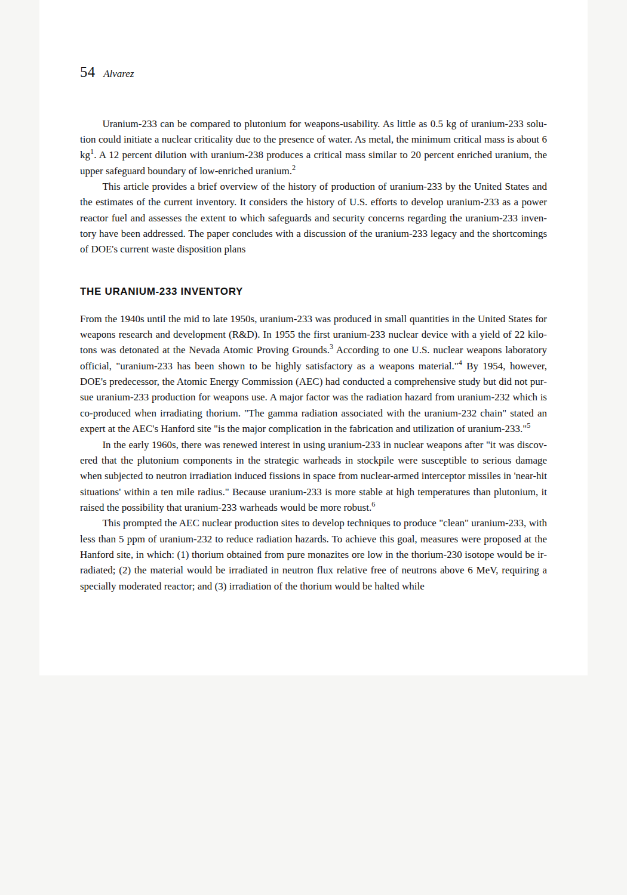54 Alvarez
Uranium-233 can be compared to plutonium for weapons-usability. As little as 0.5 kg of uranium-233 solution could initiate a nuclear criticality due to the presence of water. As metal, the minimum critical mass is about 6 kg1. A 12 percent dilution with uranium-238 produces a critical mass similar to 20 percent enriched uranium, the upper safeguard boundary of low-enriched uranium.2
This article provides a brief overview of the history of production of uranium-233 by the United States and the estimates of the current inventory. It considers the history of U.S. efforts to develop uranium-233 as a power reactor fuel and assesses the extent to which safeguards and security concerns regarding the uranium-233 inventory have been addressed. The paper concludes with a discussion of the uranium-233 legacy and the shortcomings of DOE's current waste disposition plans
The Uranium-233 Inventory
From the 1940s until the mid to late 1950s, uranium-233 was produced in small quantities in the United States for weapons research and development (R&D). In 1955 the first uranium-233 nuclear device with a yield of 22 kilotons was detonated at the Nevada Atomic Proving Grounds.3 According to one U.S. nuclear weapons laboratory official, "uranium-233 has been shown to be highly satisfactory as a weapons material."4 By 1954, however, DOE's predecessor, the Atomic Energy Commission (AEC) had conducted a comprehensive study but did not pursue uranium-233 production for weapons use. A major factor was the radiation hazard from uranium-232 which is co-produced when irradiating thorium. "The gamma radiation associated with the uranium-232 chain" stated an expert at the AEC's Hanford site "is the major complication in the fabrication and utilization of uranium-233."5
In the early 1960s, there was renewed interest in using uranium-233 in nuclear weapons after "it was discovered that the plutonium components in the strategic warheads in stockpile were susceptible to serious damage when subjected to neutron irradiation induced fissions in space from nuclear-armed interceptor missiles in 'near-hit situations' within a ten mile radius." Because uranium-233 is more stable at high temperatures than plutonium, it raised the possibility that uranium-233 warheads would be more robust.6
This prompted the AEC nuclear production sites to develop techniques to produce "clean" uranium-233, with less than 5 ppm of uranium-232 to reduce radiation hazards. To achieve this goal, measures were proposed at the Hanford site, in which: (1) thorium obtained from pure monazites ore low in the thorium-230 isotope would be irradiated; (2) the material would be irradiated in neutron flux relative free of neutrons above 6 MeV, requiring a specially moderated reactor; and (3) irradiation of the thorium would be halted while